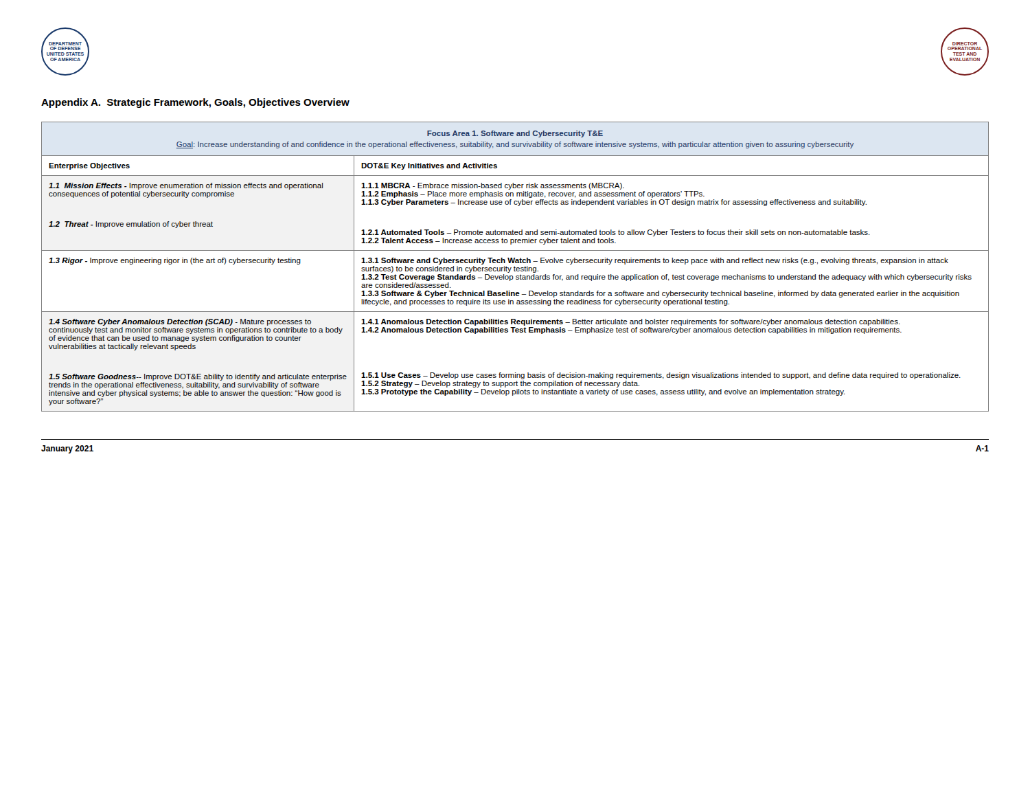DEPARTMENT OF DEFENSE
UNITED STATES OF AMERICA
DIRECTOR
OPERATIONAL TEST AND EVALUATION
Appendix A. Strategic Framework, Goals, Objectives Overview
| Focus Area 1. Software and Cybersecurity T&E Goal : Increase understanding of and confidence in the operational effectiveness, suitability, and survivability of software intensive systems, with particular attention given to assuring cybersecurity |
| Enterprise Objectives | DOT&E Key Initiatives and Activities |
| 1.1 Mission Effects - Improve enumeration of mission effects and operational consequences of potential cybersecurity compromise 1.2 Threat - Improve emulation of cyber threat | 1.1.1 MBCRA - Embrace mission-based cyber risk assessments (MBCRA). 1.1.2 Emphasis – Place more emphasis on mitigate, recover, and assessment of operators’ TTPs. 1.1.3 Cyber Parameters – Increase use of cyber effects as independent variables in OT design matrix for assessing effectiveness and suitability. 1.2.1 Automated Tools – Promote automated and semi-automated tools to allow Cyber Testers to focus their skill sets on non-automatable tasks. 1.2.2 Talent Access – Increase access to premier cyber talent and tools. |
| 1.3 Rigor - Improve engineering rigor in (the art of) cybersecurity testing | 1.3.1 Software and Cybersecurity Tech Watch – Evolve cybersecurity requirements to keep pace with and reflect new risks (e.g., evolving threats, expansion in attack surfaces) to be considered in cybersecurity testing. 1.3.2 Test Coverage Standards – Develop standards for, and require the application of, test coverage mechanisms to understand the adequacy with which cybersecurity risks are considered/assessed. 1.3.3 Software & Cyber Technical Baseline – Develop standards for a software and cybersecurity technical baseline, informed by data generated earlier in the acquisition lifecycle, and processes to require its use in assessing the readiness for cybersecurity operational testing. |
| 1.4 Software Cyber Anomalous Detection (SCAD) - Mature processes to continuously test and monitor software systems in operations to contribute to a body of evidence that can be used to manage system configuration to counter vulnerabilities at tactically relevant speeds 1.5 Software Goodness -- Improve DOT&E ability to identify and articulate enterprise trends in the operational effectiveness, suitability, and survivability of software intensive and cyber physical systems; be able to answer the question: “How good is your software?” | 1.4.1 Anomalous Detection Capabilities Requirements – Better articulate and bolster requirements for software/cyber anomalous detection capabilities. 1.4.2 Anomalous Detection Capabilities Test Emphasis – Emphasize test of software/cyber anomalous detection capabilities in mitigation requirements. 1.5.1 Use Cases – Develop use cases forming basis of decision-making requirements, design visualizations intended to support, and define data required to operationalize. 1.5.2 Strategy – Develop strategy to support the compilation of necessary data. 1.5.3 Prototype the Capability – Develop pilots to instantiate a variety of use cases, assess utility, and evolve an implementation strategy. |
January 2021 A-1